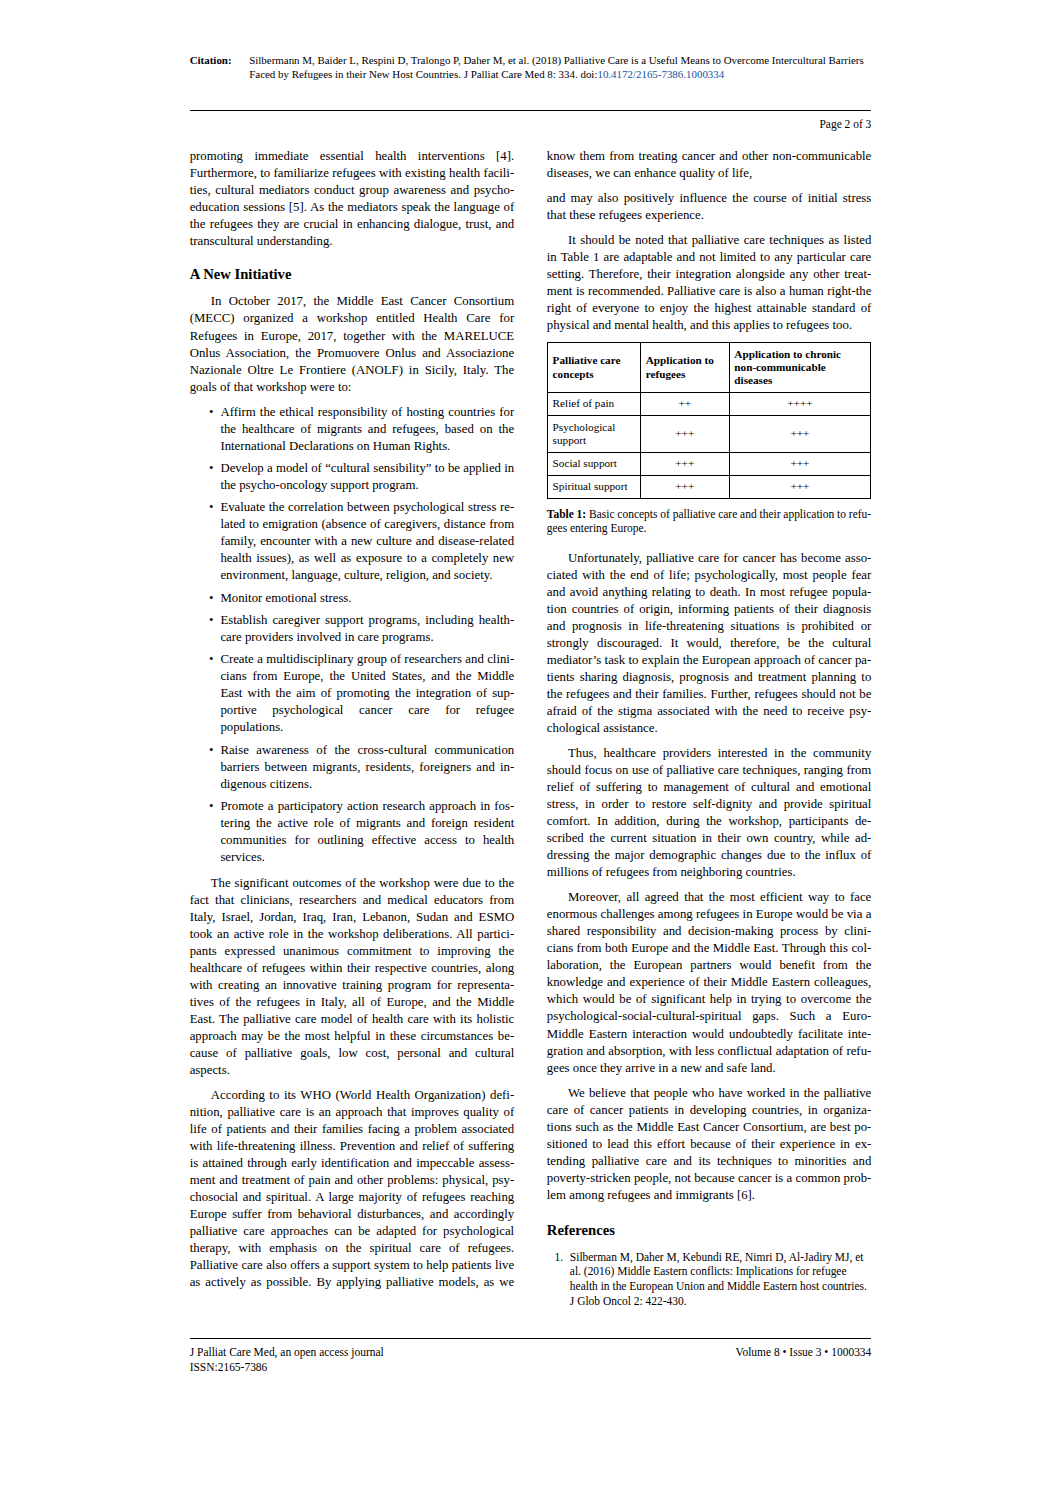Citation: Silbermann M, Baider L, Respini D, Tralongo P, Daher M, et al. (2018) Palliative Care is a Useful Means to Overcome Intercultural Barriers Faced by Refugees in their New Host Countries. J Palliat Care Med 8: 334. doi:10.4172/2165-7386.1000334
Page 2 of 3
promoting immediate essential health interventions [4]. Furthermore, to familiarize refugees with existing health facilities, cultural mediators conduct group awareness and psycho-education sessions [5]. As the mediators speak the language of the refugees they are crucial in enhancing dialogue, trust, and transcultural understanding.
A New Initiative
In October 2017, the Middle East Cancer Consortium (MECC) organized a workshop entitled Health Care for Refugees in Europe, 2017, together with the MARELUCE Onlus Association, the Promuovere Onlus and Associazione Nazionale Oltre Le Frontiere (ANOLF) in Sicily, Italy. The goals of that workshop were to:
Affirm the ethical responsibility of hosting countries for the healthcare of migrants and refugees, based on the International Declarations on Human Rights.
Develop a model of “cultural sensibility” to be applied in the psycho-oncology support program.
Evaluate the correlation between psychological stress related to emigration (absence of caregivers, distance from family, encounter with a new culture and disease-related health issues), as well as exposure to a completely new environment, language, culture, religion, and society.
Monitor emotional stress.
Establish caregiver support programs, including healthcare providers involved in care programs.
Create a multidisciplinary group of researchers and clinicians from Europe, the United States, and the Middle East with the aim of promoting the integration of supportive psychological cancer care for refugee populations.
Raise awareness of the cross-cultural communication barriers between migrants, residents, foreigners and indigenous citizens.
Promote a participatory action research approach in fostering the active role of migrants and foreign resident communities for outlining effective access to health services.
The significant outcomes of the workshop were due to the fact that clinicians, researchers and medical educators from Italy, Israel, Jordan, Iraq, Iran, Lebanon, Sudan and ESMO took an active role in the workshop deliberations. All participants expressed unanimous commitment to improving the healthcare of refugees within their respective countries, along with creating an innovative training program for representatives of the refugees in Italy, all of Europe, and the Middle East. The palliative care model of health care with its holistic approach may be the most helpful in these circumstances because of palliative goals, low cost, personal and cultural aspects.
According to its WHO (World Health Organization) definition, palliative care is an approach that improves quality of life of patients and their families facing a problem associated with life-threatening illness. Prevention and relief of suffering is attained through early identification and impeccable assessment and treatment of pain and other problems: physical, psychosocial and spiritual. A large majority of refugees reaching Europe suffer from behavioral disturbances, and accordingly palliative care approaches can be adapted for psychological therapy, with emphasis on the spiritual care of refugees. Palliative care also offers a support system to help patients live as actively as possible. By applying palliative models, as we know them from treating cancer and other non-communicable diseases, we can enhance quality of life,
and may also positively influence the course of initial stress that these refugees experience.
It should be noted that palliative care techniques as listed in Table 1 are adaptable and not limited to any particular care setting. Therefore, their integration alongside any other treatment is recommended. Palliative care is also a human right-the right of everyone to enjoy the highest attainable standard of physical and mental health, and this applies to refugees too.
| Palliative care concepts | Application to refugees | Application to chronic non-communicable diseases |
| --- | --- | --- |
| Relief of pain | ++ | ++++ |
| Psychological support | +++ | +++ |
| Social support | +++ | +++ |
| Spiritual support | +++ | +++ |
Table 1: Basic concepts of palliative care and their application to refugees entering Europe.
Unfortunately, palliative care for cancer has become associated with the end of life; psychologically, most people fear and avoid anything relating to death. In most refugee population countries of origin, informing patients of their diagnosis and prognosis in life-threatening situations is prohibited or strongly discouraged. It would, therefore, be the cultural mediator’s task to explain the European approach of cancer patients sharing diagnosis, prognosis and treatment planning to the refugees and their families. Further, refugees should not be afraid of the stigma associated with the need to receive psychological assistance.
Thus, healthcare providers interested in the community should focus on use of palliative care techniques, ranging from relief of suffering to management of cultural and emotional stress, in order to restore self-dignity and provide spiritual comfort. In addition, during the workshop, participants described the current situation in their own country, while addressing the major demographic changes due to the influx of millions of refugees from neighboring countries.
Moreover, all agreed that the most efficient way to face enormous challenges among refugees in Europe would be via a shared responsibility and decision-making process by clinicians from both Europe and the Middle East. Through this collaboration, the European partners would benefit from the knowledge and experience of their Middle Eastern colleagues, which would be of significant help in trying to overcome the psychological-social-cultural-spiritual gaps. Such a Euro-Middle Eastern interaction would undoubtedly facilitate integration and absorption, with less conflictual adaptation of refugees once they arrive in a new and safe land.
We believe that people who have worked in the palliative care of cancer patients in developing countries, in organizations such as the Middle East Cancer Consortium, are best positioned to lead this effort because of their experience in extending palliative care and its techniques to minorities and poverty-stricken people, not because cancer is a common problem among refugees and immigrants [6].
References
Silberman M, Daher M, Kebundi RE, Nimri D, Al-Jadiry MJ, et al. (2016) Middle Eastern conflicts: Implications for refugee health in the European Union and Middle Eastern host countries. J Glob Oncol 2: 422-430.
J Palliat Care Med, an open access journal
ISSN:2165-7386
Volume 8 • Issue 3 • 1000334